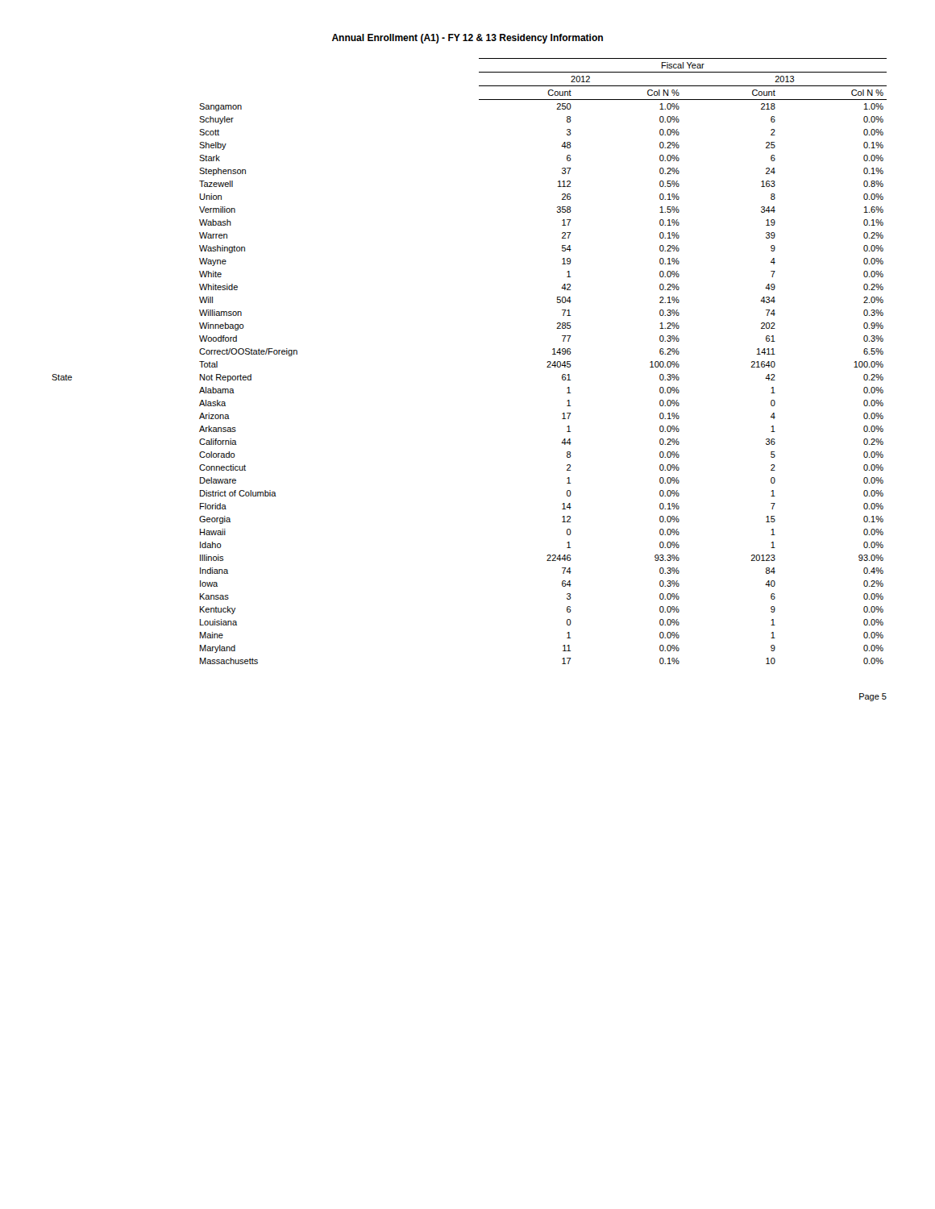Annual Enrollment (A1) - FY 12 & 13 Residency Information
| | | Fiscal Year |
| --- | --- | --- |
| | | 2012 | 2013 |
| | | Count | Col N % | Count | Col N % |
| | Sangamon | 250 | 1.0% | 218 | 1.0% |
| | Schuyler | 8 | 0.0% | 6 | 0.0% |
| | Scott | 3 | 0.0% | 2 | 0.0% |
| | Shelby | 48 | 0.2% | 25 | 0.1% |
| | Stark | 6 | 0.0% | 6 | 0.0% |
| | Stephenson | 37 | 0.2% | 24 | 0.1% |
| | Tazewell | 112 | 0.5% | 163 | 0.8% |
| | Union | 26 | 0.1% | 8 | 0.0% |
| | Vermilion | 358 | 1.5% | 344 | 1.6% |
| | Wabash | 17 | 0.1% | 19 | 0.1% |
| | Warren | 27 | 0.1% | 39 | 0.2% |
| | Washington | 54 | 0.2% | 9 | 0.0% |
| | Wayne | 19 | 0.1% | 4 | 0.0% |
| | White | 1 | 0.0% | 7 | 0.0% |
| | Whiteside | 42 | 0.2% | 49 | 0.2% |
| | Will | 504 | 2.1% | 434 | 2.0% |
| | Williamson | 71 | 0.3% | 74 | 0.3% |
| | Winnebago | 285 | 1.2% | 202 | 0.9% |
| | Woodford | 77 | 0.3% | 61 | 0.3% |
| | Correct/OOState/Foreign | 1496 | 6.2% | 1411 | 6.5% |
| | Total | 24045 | 100.0% | 21640 | 100.0% |
| State | Not Reported | 61 | 0.3% | 42 | 0.2% |
| | Alabama | 1 | 0.0% | 1 | 0.0% |
| | Alaska | 1 | 0.0% | 0 | 0.0% |
| | Arizona | 17 | 0.1% | 4 | 0.0% |
| | Arkansas | 1 | 0.0% | 1 | 0.0% |
| | California | 44 | 0.2% | 36 | 0.2% |
| | Colorado | 8 | 0.0% | 5 | 0.0% |
| | Connecticut | 2 | 0.0% | 2 | 0.0% |
| | Delaware | 1 | 0.0% | 0 | 0.0% |
| | District of Columbia | 0 | 0.0% | 1 | 0.0% |
| | Florida | 14 | 0.1% | 7 | 0.0% |
| | Georgia | 12 | 0.0% | 15 | 0.1% |
| | Hawaii | 0 | 0.0% | 1 | 0.0% |
| | Idaho | 1 | 0.0% | 1 | 0.0% |
| | Illinois | 22446 | 93.3% | 20123 | 93.0% |
| | Indiana | 74 | 0.3% | 84 | 0.4% |
| | Iowa | 64 | 0.3% | 40 | 0.2% |
| | Kansas | 3 | 0.0% | 6 | 0.0% |
| | Kentucky | 6 | 0.0% | 9 | 0.0% |
| | Louisiana | 0 | 0.0% | 1 | 0.0% |
| | Maine | 1 | 0.0% | 1 | 0.0% |
| | Maryland | 11 | 0.0% | 9 | 0.0% |
| | Massachusetts | 17 | 0.1% | 10 | 0.0% |
Page 5